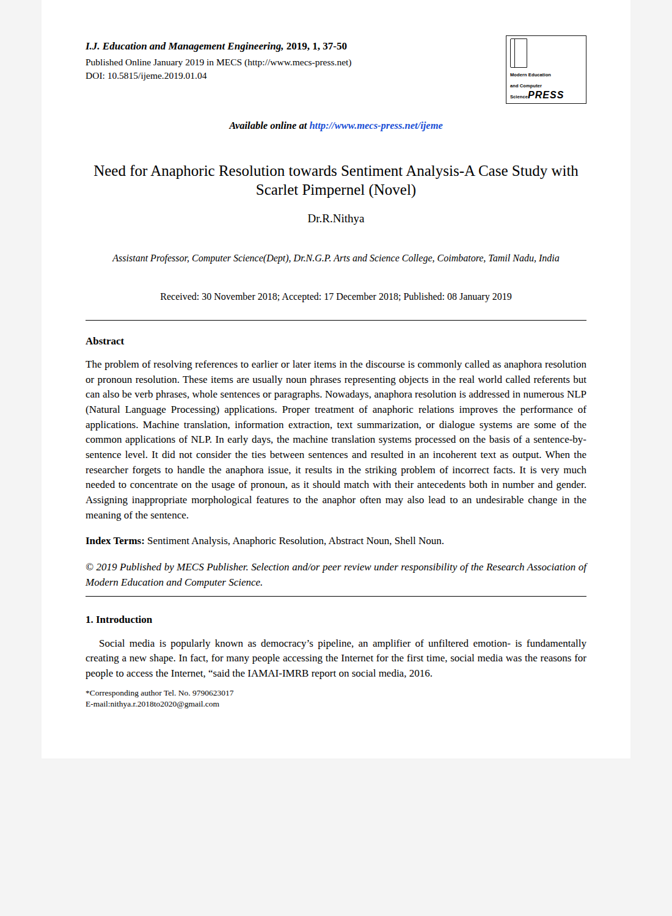I.J. Education and Management Engineering, 2019, 1, 37-50
Published Online January 2019 in MECS (http://www.mecs-press.net)
DOI: 10.5815/ijeme.2019.01.04
Modern Education
and Computer Science PRESS
Available online at http://www.mecs-press.net/ijeme
Need for Anaphoric Resolution towards Sentiment Analysis-A Case Study with Scarlet Pimpernel (Novel)
Dr.R.Nithya
Assistant Professor, Computer Science(Dept), Dr.N.G.P. Arts and Science College, Coimbatore, Tamil Nadu, India
Received: 30 November 2018; Accepted: 17 December 2018; Published: 08 January 2019
Abstract
The problem of resolving references to earlier or later items in the discourse is commonly called as anaphora resolution or pronoun resolution. These items are usually noun phrases representing objects in the real world called referents but can also be verb phrases, whole sentences or paragraphs. Nowadays, anaphora resolution is addressed in numerous NLP (Natural Language Processing) applications. Proper treatment of anaphoric relations improves the performance of applications. Machine translation, information extraction, text summarization, or dialogue systems are some of the common applications of NLP. In early days, the machine translation systems processed on the basis of a sentence-by-sentence level. It did not consider the ties between sentences and resulted in an incoherent text as output. When the researcher forgets to handle the anaphora issue, it results in the striking problem of incorrect facts. It is very much needed to concentrate on the usage of pronoun, as it should match with their antecedents both in number and gender. Assigning inappropriate morphological features to the anaphor often may also lead to an undesirable change in the meaning of the sentence.
Index Terms: Sentiment Analysis, Anaphoric Resolution, Abstract Noun, Shell Noun.
© 2019 Published by MECS Publisher. Selection and/or peer review under responsibility of the Research Association of Modern Education and Computer Science.
1. Introduction
Social media is popularly known as democracy’s pipeline, an amplifier of unfiltered emotion- is fundamentally creating a new shape. In fact, for many people accessing the Internet for the first time, social media was the reasons for people to access the Internet, “said the IAMAI-IMRB report on social media, 2016.
*Corresponding author Tel. No. 9790623017
E-mail:nithya.r.2018to2020@gmail.com